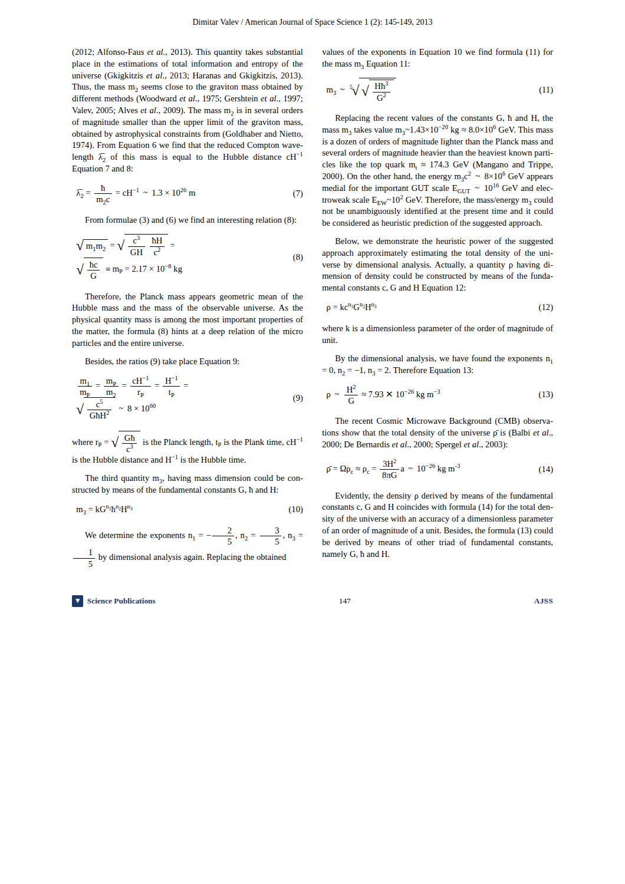Dimitar Valev / American Journal of Space Science 1 (2): 145-149, 2013
(2012; Alfonso-Faus et al., 2013). This quantity takes substantial place in the estimations of total information and entropy of the universe (Gkigkitzis et al., 2013; Haranas and Gkigkitzis, 2013). Thus, the mass m2 seems close to the graviton mass obtained by different methods (Woodward et al., 1975; Gershtein et al., 1997; Valev, 2005; Alves et al., 2009). The mass m2 is in several orders of magnitude smaller than the upper limit of the graviton mass, obtained by astrophysical constraints from (Goldhaber and Nietto, 1974). From Equation 6 we find that the reduced Compton wavelength λ̅2 of this mass is equal to the Hubble distance cH−1 Equation 7 and 8:
λ̅2 = ħm2c = cH−1 ~ 1.3 × 1026 m
(7)
From formulae (3) and (6) we find an interesting relation (8):
√m1m2 = √c3 GH ħH c2 =
√ħc G ≡ mP = 2.17 × 10−8 kg
(8)
Therefore, the Planck mass appears geometric mean of the Hubble mass and the mass of the observable universe. As the physical quantity mass is among the most important properties of the matter, the formula (8) hints at a deep relation of the micro particles and the entire universe.
Besides, the ratios (9) take place Equation 9:
m1 mP = mP m2 = cH−1 rP = H−1 tP =
√c5 GħH2 ~ 8 × 1060
(9)
where rP = √Għ c3 is the Planck length, tP is the Plank time, cH−1 is the Hubble distance and H−1 is the Hubble time.
The third quantity m3, having mass dimension could be constructed by means of the fundamental constants G, ħ and H:
m3 = kGn1ħn2Hn3
(10)
We determine the exponents n1 = −25, n2 = 35, n3 = 15 by dimensional analysis again. Replacing the obtained
values of the exponents in Equation 10 we find formula (11) for the mass m3 Equation 11:
m3 ~ 5√√Hħ3 G2
(11)
Replacing the recent values of the constants G, ħ and H, the mass m3 takes value m3~1.43×10−20 kg ≈ 8.0×106 GeV. This mass is a dozen of orders of magnitude lighter than the Planck mass and several orders of magnitude heavier than the heaviest known particles like the top quark mt ≈ 174.3 GeV (Mangano and Trippe, 2000). On the other hand, the energy m3c2 ~ 8×106 GeV appears medial for the important GUT scale EGUT ~ 1016 GeV and electroweak scale EEW~102 GeV. Therefore, the mass/energy m3 could not be unambiguously identified at the present time and it could be considered as heuristic prediction of the suggested approach.
Below, we demonstrate the heuristic power of the suggested approach approximately estimating the total density of the universe by dimensional analysis. Actually, a quantity ρ having dimension of density could be constructed by means of the fundamental constants c, G and H Equation 12:
ρ = kcn1Gn2Hn3
(12)
where k is a dimensionless parameter of the order of magnitude of unit.
By the dimensional analysis, we have found the exponents n1 = 0, n2 = −1, n3 = 2. Therefore Equation 13:
ρ ~ H2 G ≈ 7.93 ✕ 10−26 kg m−3
(13)
The recent Cosmic Microwave Background (CMB) observations show that the total density of the universe ρ̄ is (Balbi et al., 2000; De Bernardis et al., 2000; Spergel et al., 2003):
ρ̄ = Ωρc ≈ ρc = 3H28πGa ~ 10−26 kg m-3
(14)
Evidently, the density ρ derived by means of the fundamental constants c, G and H coincides with formula (14) for the total density of the universe with an accuracy of a dimensionless parameter of an order of magnitude of a unit. Besides, the formula (13) could be derived by means of other triad of fundamental constants, namely G, ħ and H.
▼ Science Publications
147
AJSS